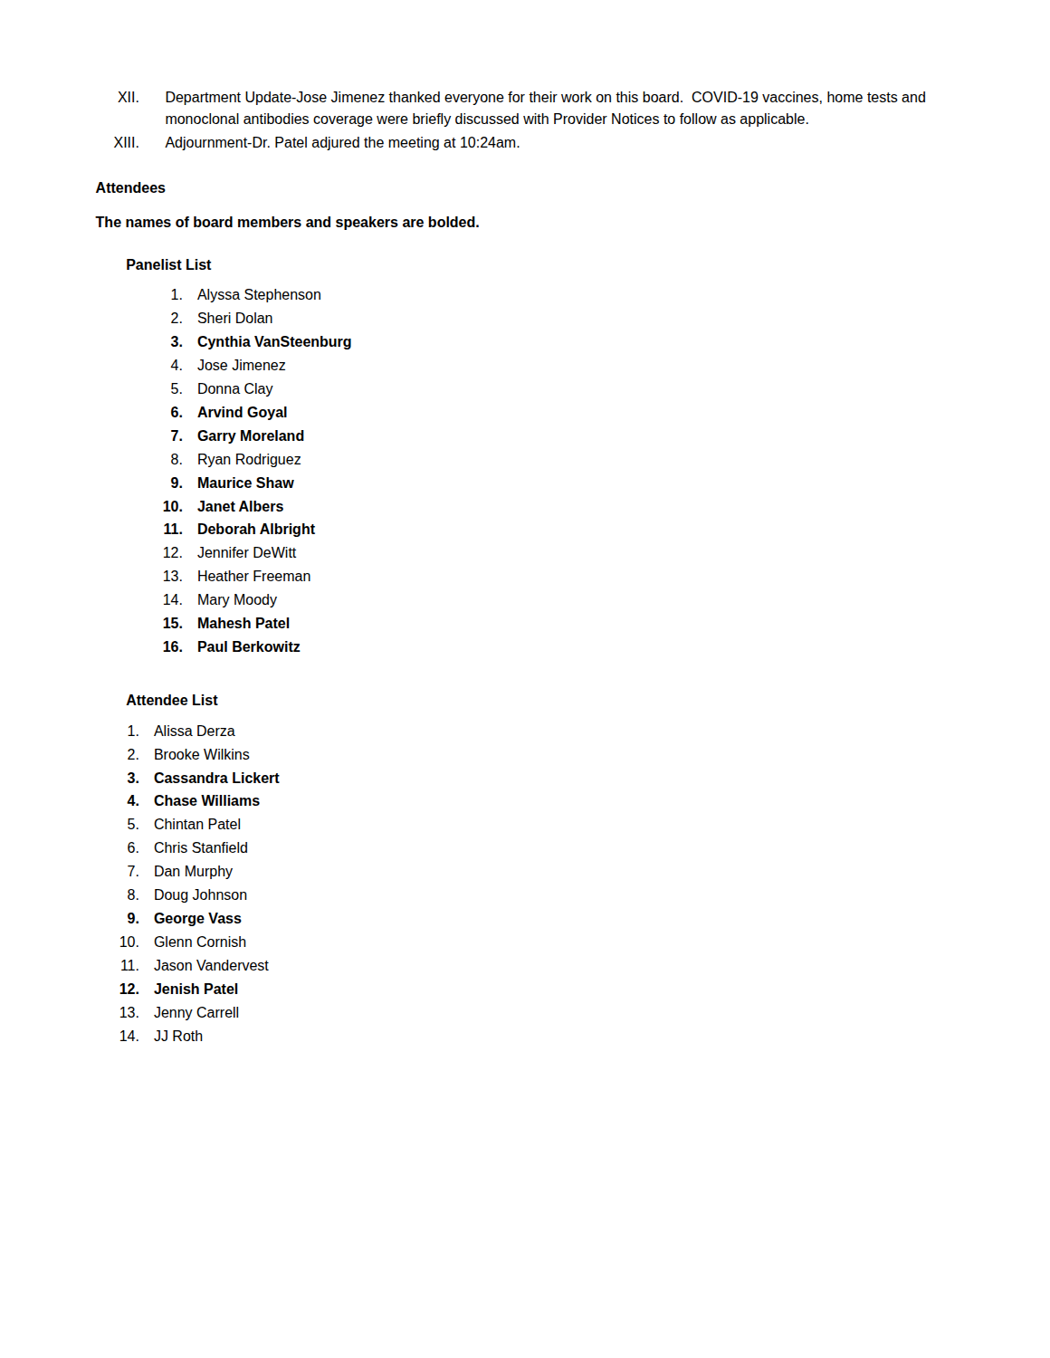Department Update-Jose Jimenez thanked everyone for their work on this board. COVID-19 vaccines, home tests and monoclonal antibodies coverage were briefly discussed with Provider Notices to follow as applicable.
Adjournment-Dr. Patel adjured the meeting at 10:24am.
Attendees
The names of board members and speakers are bolded.
Panelist List
Alyssa Stephenson
Sheri Dolan
Cynthia VanSteenburg
Jose Jimenez
Donna Clay
Arvind Goyal
Garry Moreland
Ryan Rodriguez
Maurice Shaw
Janet Albers
Deborah Albright
Jennifer DeWitt
Heather Freeman
Mary Moody
Mahesh Patel
Paul Berkowitz
Attendee List
Alissa Derza
Brooke Wilkins
Cassandra Lickert
Chase Williams
Chintan Patel
Chris Stanfield
Dan Murphy
Doug Johnson
George Vass
Glenn Cornish
Jason Vandervest
Jenish Patel
Jenny Carrell
JJ Roth